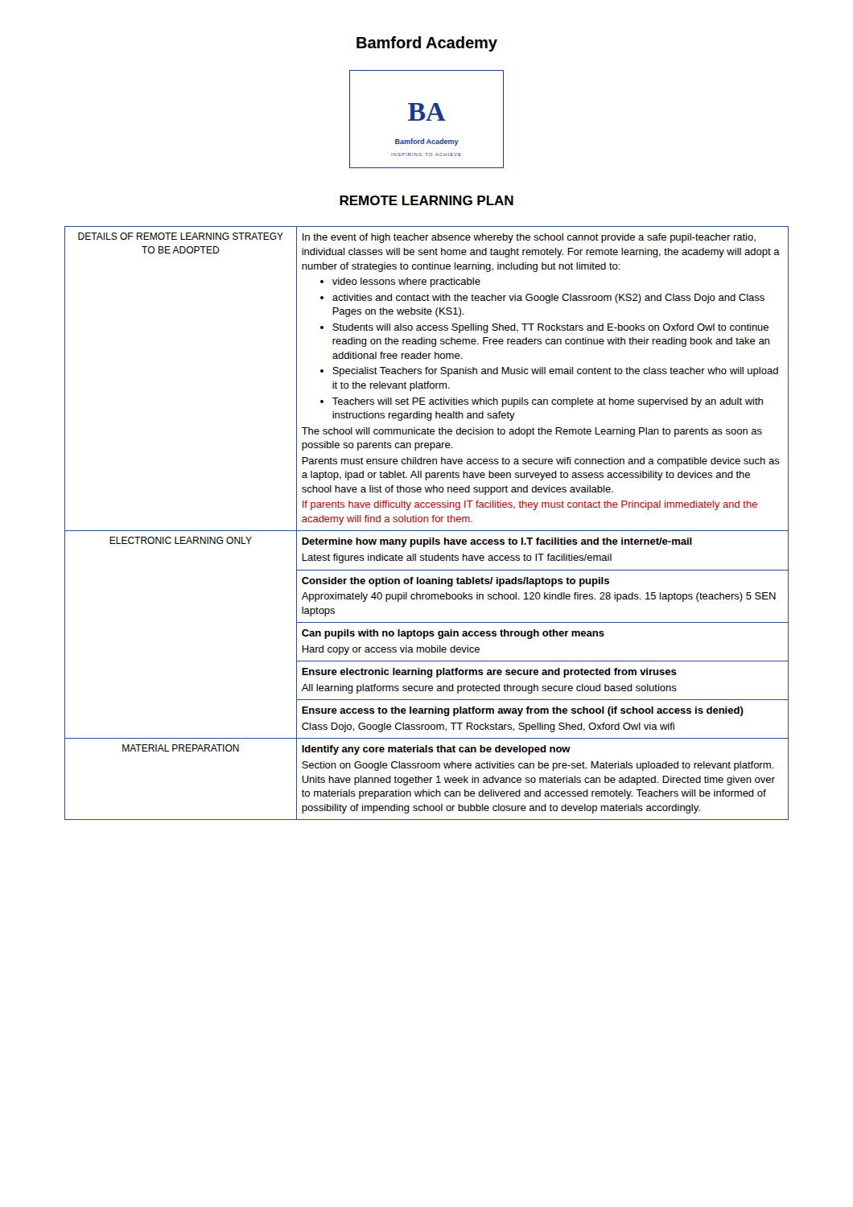Bamford Academy
BA
Bamford Academy
INSPIRING TO ACHIEVE
REMOTE LEARNING PLAN
| DETAILS OF REMOTE LEARNING STRATEGY TO BE ADOPTED | In the event of high teacher absence whereby the school cannot provide a safe pupil-teacher ratio, individual classes will be sent home and taught remotely. For remote learning, the academy will adopt a number of strategies to continue learning, including but not limited to: video lessons where practicable activities and contact with the teacher via Google Classroom (KS2) and Class Dojo and Class Pages on the website (KS1). Students will also access Spelling Shed, TT Rockstars and E-books on Oxford Owl to continue reading on the reading scheme. Free readers can continue with their reading book and take an additional free reader home. Specialist Teachers for Spanish and Music will email content to the class teacher who will upload it to the relevant platform. Teachers will set PE activities which pupils can complete at home supervised by an adult with instructions regarding health and safety The school will communicate the decision to adopt the Remote Learning Plan to parents as soon as possible so parents can prepare. Parents must ensure children have access to a secure wifi connection and a compatible device such as a laptop, ipad or tablet. All parents have been surveyed to assess accessibility to devices and the school have a list of those who need support and devices available. If parents have difficulty accessing IT facilities, they must contact the Principal immediately and the academy will find a solution for them. |
| ELECTRONIC LEARNING ONLY | / Determine how many pupils have access to I.T facilities and the internet/e-mail Latest figures indicate all students have access to IT facilities/email / / Consider the option of loaning tablets/ ipads/laptops to pupils Approximately 40 pupil chromebooks in school. 120 kindle fires. 28 ipads. 15 laptops (teachers) 5 SEN laptops / / Can pupils with no laptops gain access through other means Hard copy or access via mobile device / / Ensure electronic learning platforms are secure and protected from viruses All learning platforms secure and protected through secure cloud based solutions / / Ensure access to the learning platform away from the school (if school access is denied) Class Dojo, Google Classroom, TT Rockstars, Spelling Shed, Oxford Owl via wifi / |
| MATERIAL PREPARATION | Identify any core materials that can be developed now Section on Google Classroom where activities can be pre-set. Materials uploaded to relevant platform. Units have planned together 1 week in advance so materials can be adapted. Directed time given over to materials preparation which can be delivered and accessed remotely. Teachers will be informed of possibility of impending school or bubble closure and to develop materials accordingly. |